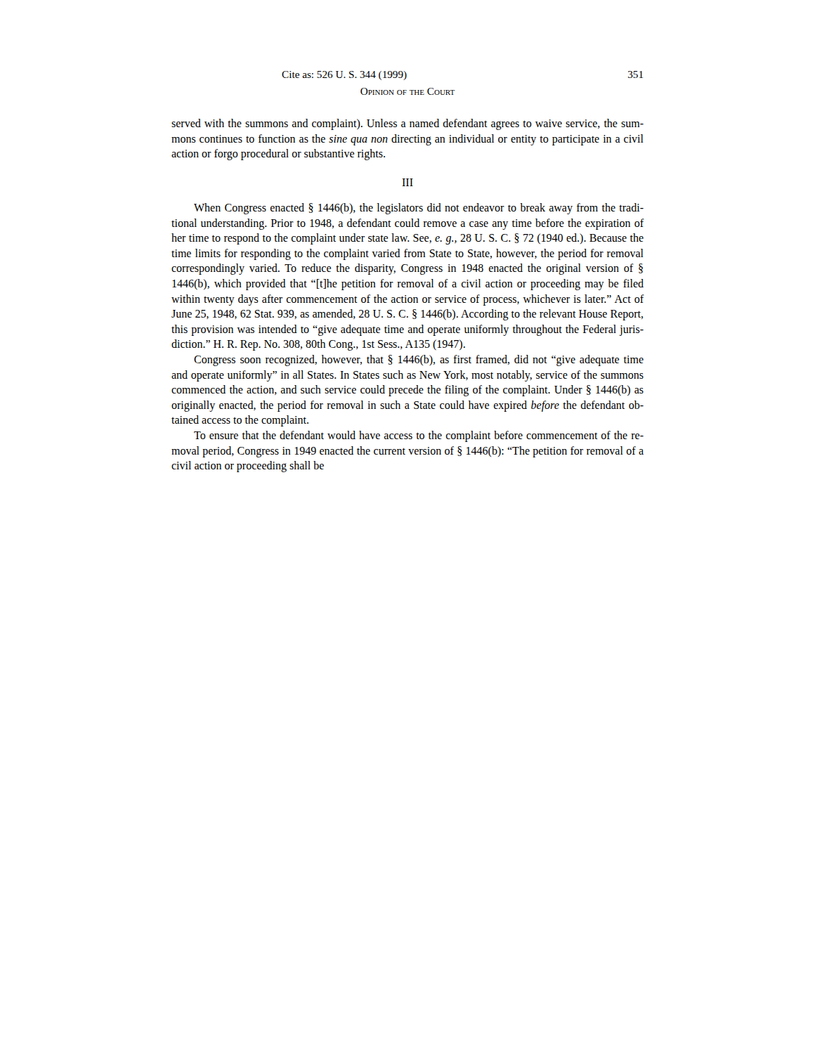Cite as: 526 U. S. 344 (1999) 351
Opinion of the Court
served with the summons and complaint). Unless a named defendant agrees to waive service, the summons continues to function as the sine qua non directing an individual or entity to participate in a civil action or forgo procedural or substantive rights.
III
When Congress enacted § 1446(b), the legislators did not endeavor to break away from the traditional understanding. Prior to 1948, a defendant could remove a case any time before the expiration of her time to respond to the complaint under state law. See, e. g., 28 U. S. C. § 72 (1940 ed.). Because the time limits for responding to the complaint varied from State to State, however, the period for removal correspondingly varied. To reduce the disparity, Congress in 1948 enacted the original version of § 1446(b), which provided that “[t]he petition for removal of a civil action or proceeding may be filed within twenty days after commencement of the action or service of process, whichever is later.” Act of June 25, 1948, 62 Stat. 939, as amended, 28 U. S. C. § 1446(b). According to the relevant House Report, this provision was intended to “give adequate time and operate uniformly throughout the Federal jurisdiction.” H. R. Rep. No. 308, 80th Cong., 1st Sess., A135 (1947).
Congress soon recognized, however, that § 1446(b), as first framed, did not “give adequate time and operate uniformly” in all States. In States such as New York, most notably, service of the summons commenced the action, and such service could precede the filing of the complaint. Under § 1446(b) as originally enacted, the period for removal in such a State could have expired before the defendant obtained access to the complaint.
To ensure that the defendant would have access to the complaint before commencement of the removal period, Congress in 1949 enacted the current version of § 1446(b): “The petition for removal of a civil action or proceeding shall be